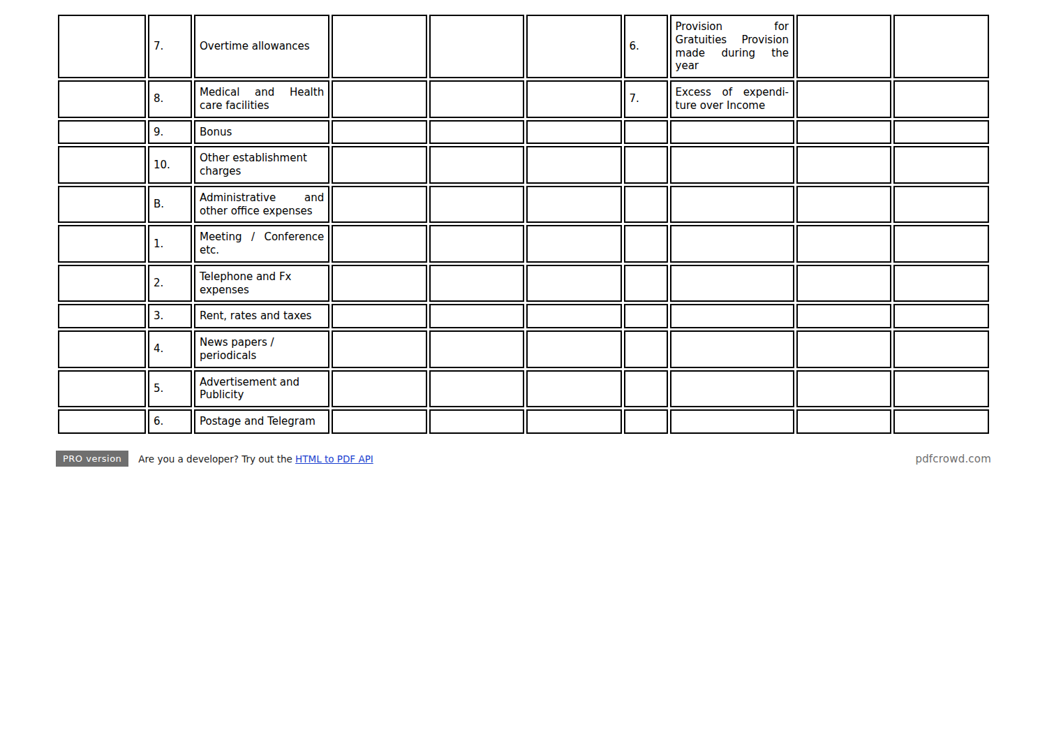| | 7. | Overtime allowances | | | | 6. | Provision for Gratuities Provision made during the year | | |
| | 8. | Medical and Health care facilities | | | | 7. | Excess of expenditure over Income | | |
| | 9. | Bonus | | | | | | | |
| | 10. | Other establishment charges | | | | | | | |
| | B. | Administrative and other office expenses | | | | | | | |
| | 1. | Meeting / Conference etc. | | | | | | | |
| | 2. | Telephone and Fx expenses | | | | | | | |
| | 3. | Rent, rates and taxes | | | | | | | |
| | 4. | News papers / periodicals | | | | | | | |
| | 5. | Advertisement and Publicity | | | | | | | |
| | 6. | Postage and Telegram | | | | | | | |
PRO version Are you a developer? Try out the HTML to PDF API
pdfcrowd.com